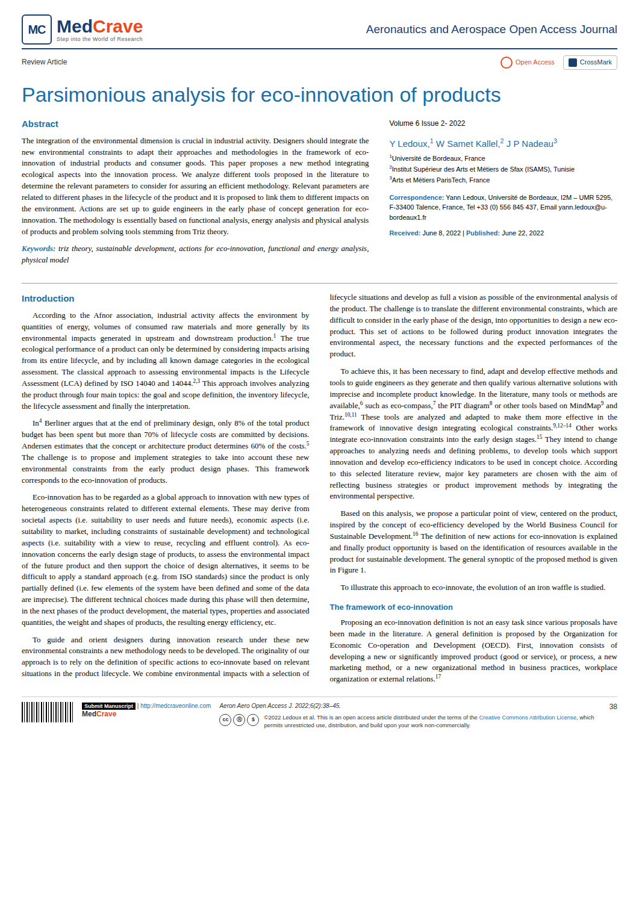MC
Med Crave
Step into the World of Research
Aeronautics and Aerospace Open Access Journal
Review Article
Open Access
CrossMark
Parsimonious analysis for eco-innovation of products
Abstract
The integration of the environmental dimension is crucial in industrial activity. Designers should integrate the new environmental constraints to adapt their approaches and methodologies in the framework of eco-innovation of industrial products and consumer goods. This paper proposes a new method integrating ecological aspects into the innovation process. We analyze different tools proposed in the literature to determine the relevant parameters to consider for assuring an efficient methodology. Relevant parameters are related to different phases in the lifecycle of the product and it is proposed to link them to different impacts on the environment. Actions are set up to guide engineers in the early phase of concept generation for eco-innovation. The methodology is essentially based on functional analysis, energy analysis and physical analysis of products and problem solving tools stemming from Triz theory.
Keywords: triz theory, sustainable development, actions for eco-innovation, functional and energy analysis, physical model
Volume 6 Issue 2- 2022
Y Ledoux,1 W Samet Kallel,2 J P Nadeau3
1Université de Bordeaux, France
2Institut Supérieur des Arts et Métiers de Sfax (ISAMS), Tunisie
3Arts et Métiers ParisTech, France
Correspondence: Yann Ledoux, Université de Bordeaux, I2M – UMR 5295, F-33400 Talence, France, Tel +33 (0) 556 845 437, Email yann.ledoux@u-bordeaux1.fr
Received: June 8, 2022 | Published: June 22, 2022
Introduction
According to the Afnor association, industrial activity affects the environment by quantities of energy, volumes of consumed raw materials and more generally by its environmental impacts generated in upstream and downstream production.1 The true ecological performance of a product can only be determined by considering impacts arising from its entire lifecycle, and by including all known damage categories in the ecological assessment. The classical approach to assessing environmental impacts is the Lifecycle Assessment (LCA) defined by ISO 14040 and 14044.2,3 This approach involves analyzing the product through four main topics: the goal and scope definition, the inventory lifecycle, the lifecycle assessment and finally the interpretation.
In4 Berliner argues that at the end of preliminary design, only 8% of the total product budget has been spent but more than 70% of lifecycle costs are committed by decisions. Andersen estimates that the concept or architecture product determines 60% of the costs.5 The challenge is to propose and implement strategies to take into account these new environmental constraints from the early product design phases. This framework corresponds to the eco-innovation of products.
Eco-innovation has to be regarded as a global approach to innovation with new types of heterogeneous constraints related to different external elements. These may derive from societal aspects (i.e. suitability to user needs and future needs), economic aspects (i.e. suitability to market, including constraints of sustainable development) and technological aspects (i.e. suitability with a view to reuse, recycling and effluent control). As eco-innovation concerns the early design stage of products, to assess the environmental impact of the future product and then support the choice of design alternatives, it seems to be difficult to apply a standard approach (e.g. from ISO standards) since the product is only partially defined (i.e. few elements of the system have been defined and some of the data are imprecise). The different technical choices made during this phase will then determine, in the next phases of the product development, the material types, properties and associated quantities, the weight and shapes of products, the resulting energy efficiency, etc.
To guide and orient designers during innovation research under these new environmental constraints a new methodology needs to be developed. The originality of our approach is to rely on the definition of specific actions to eco-innovate based on relevant situations in the product lifecycle. We combine environmental impacts with a selection of lifecycle situations and develop as full a vision as possible of the environmental analysis of the product. The challenge is to translate the different environmental constraints, which are difficult to consider in the early phase of the design, into opportunities to design a new eco-product. This set of actions to be followed during product innovation integrates the environmental aspect, the necessary functions and the expected performances of the product.
To achieve this, it has been necessary to find, adapt and develop effective methods and tools to guide engineers as they generate and then qualify various alternative solutions with imprecise and incomplete product knowledge. In the literature, many tools or methods are available,6 such as eco-compass,7 the PIT diagram8 or other tools based on MindMap9 and Triz.10,11 These tools are analyzed and adapted to make them more effective in the framework of innovative design integrating ecological constraints.9,12–14 Other works integrate eco-innovation constraints into the early design stages.15 They intend to change approaches to analyzing needs and defining problems, to develop tools which support innovation and develop eco-efficiency indicators to be used in concept choice. According to this selected literature review, major key parameters are chosen with the aim of reflecting business strategies or product improvement methods by integrating the environmental perspective.
Based on this analysis, we propose a particular point of view, centered on the product, inspired by the concept of eco-efficiency developed by the World Business Council for Sustainable Development.16 The definition of new actions for eco-innovation is explained and finally product opportunity is based on the identification of resources available in the product for sustainable development. The general synoptic of the proposed method is given in Figure 1.
To illustrate this approach to eco-innovate, the evolution of an iron waffle is studied.
The framework of eco-innovation
Proposing an eco-innovation definition is not an easy task since various proposals have been made in the literature. A general definition is proposed by the Organization for Economic Co-operation and Development (OECD). First, innovation consists of developing a new or significantly improved product (good or service), or process, a new marketing method, or a new organizational method in business practices, workplace organization or external relations.17
Submit Manuscript | http://medcraveonline.com
MedCrave
Aeron Aero Open Access J. 2022;6(2):38–45.
cc Ⓡ $
©2022 Ledoux et al. This is an open access article distributed under the terms of the Creative Commons Attribution License, which permits unrestricted use, distribution, and build upon your work non-commercially.
38